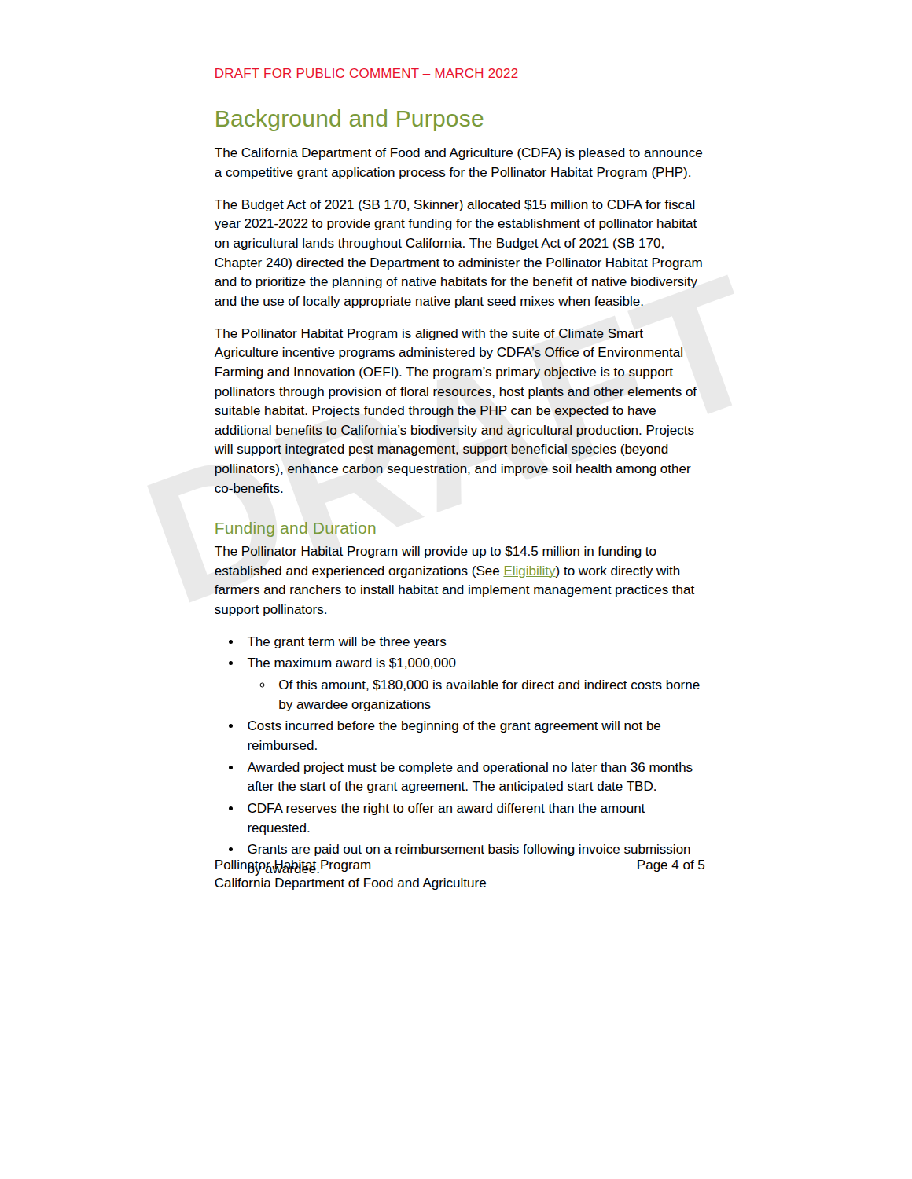DRAFT
DRAFT FOR PUBLIC COMMENT – MARCH 2022
Background and Purpose
The California Department of Food and Agriculture (CDFA) is pleased to announce a competitive grant application process for the Pollinator Habitat Program (PHP).
The Budget Act of 2021 (SB 170, Skinner) allocated $15 million to CDFA for fiscal year 2021-2022 to provide grant funding for the establishment of pollinator habitat on agricultural lands throughout California. The Budget Act of 2021 (SB 170, Chapter 240) directed the Department to administer the Pollinator Habitat Program and to prioritize the planning of native habitats for the benefit of native biodiversity and the use of locally appropriate native plant seed mixes when feasible.
The Pollinator Habitat Program is aligned with the suite of Climate Smart Agriculture incentive programs administered by CDFA’s Office of Environmental Farming and Innovation (OEFI). The program’s primary objective is to support pollinators through provision of floral resources, host plants and other elements of suitable habitat. Projects funded through the PHP can be expected to have additional benefits to California’s biodiversity and agricultural production. Projects will support integrated pest management, support beneficial species (beyond pollinators), enhance carbon sequestration, and improve soil health among other co-benefits.
Funding and Duration
The Pollinator Habitat Program will provide up to $14.5 million in funding to established and experienced organizations (See Eligibility) to work directly with farmers and ranchers to install habitat and implement management practices that support pollinators.
The grant term will be three years
The maximum award is $1,000,000
Of this amount, $180,000 is available for direct and indirect costs borne by awardee organizations
Costs incurred before the beginning of the grant agreement will not be reimbursed.
Awarded project must be complete and operational no later than 36 months after the start of the grant agreement. The anticipated start date TBD.
CDFA reserves the right to offer an award different than the amount requested.
Grants are paid out on a reimbursement basis following invoice submission by awardee.
Pollinator Habitat Program
California Department of Food and Agriculture
Page 4 of 5